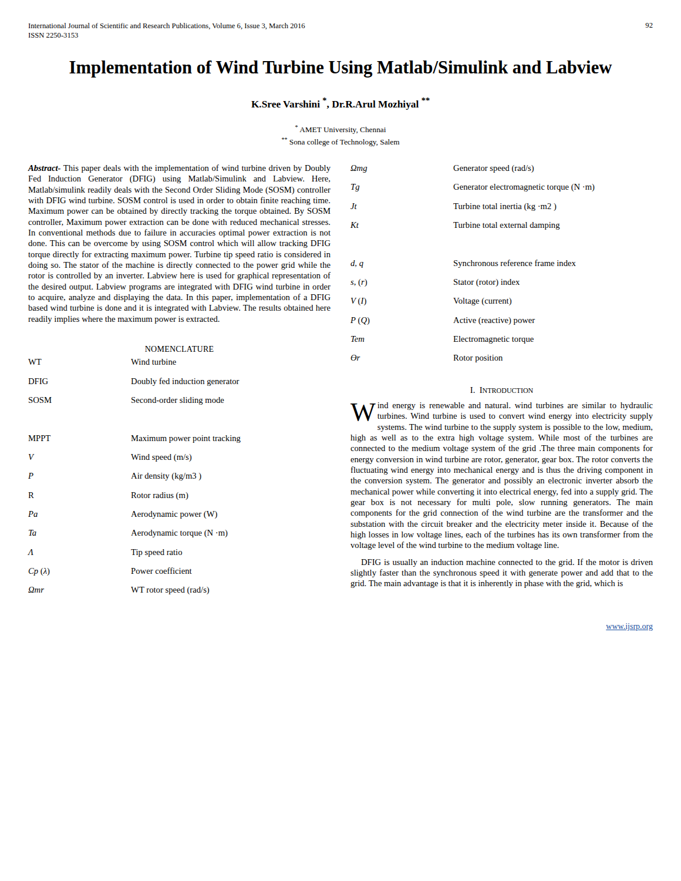International Journal of Scientific and Research Publications, Volume 6, Issue 3, March 2016
ISSN 2250-3153
92
Implementation of Wind Turbine Using Matlab/Simulink and Labview
K.Sree Varshini *, Dr.R.Arul Mozhiyal **
* AMET University, Chennai
** Sona college of Technology, Salem
Abstract- This paper deals with the implementation of wind turbine driven by Doubly Fed Induction Generator (DFIG) using Matlab/Simulink and Labview. Here, Matlab/simulink readily deals with the Second Order Sliding Mode (SOSM) controller with DFIG wind turbine. SOSM control is used in order to obtain finite reaching time. Maximum power can be obtained by directly tracking the torque obtained. By SOSM controller, Maximum power extraction can be done with reduced mechanical stresses. In conventional methods due to failure in accuracies optimal power extraction is not done. This can be overcome by using SOSM control which will allow tracking DFIG torque directly for extracting maximum power. Turbine tip speed ratio is considered in doing so. The stator of the machine is directly connected to the power grid while the rotor is controlled by an inverter. Labview here is used for graphical representation of the desired output. Labview programs are integrated with DFIG wind turbine in order to acquire, analyze and displaying the data. In this paper, implementation of a DFIG based wind turbine is done and it is integrated with Labview. The results obtained here readily implies where the maximum power is extracted.
NOMENCLATURE
| WT | Wind turbine |
| DFIG | Doubly fed induction generator |
| SOSM | Second-order sliding mode |
| MPPT | Maximum power point tracking |
| V | Wind speed (m/s) |
| P | Air density (kg/m3 ) |
| R | Rotor radius (m) |
| Pa | Aerodynamic power (W) |
| Ta | Aerodynamic torque (N ·m) |
| Λ | Tip speed ratio |
| Cp ( λ ) | Power coefficient |
| Ωmr | WT rotor speed (rad/s) |
| Ωmg | Generator speed (rad/s) |
| Tg | Generator electromagnetic torque (N ·m) |
| Jt | Turbine total inertia (kg ·m2 ) |
| Kt | Turbine total external damping |
| d, q | Synchronous reference frame index |
| s , ( r ) | Stator (rotor) index |
| V ( I ) | Voltage (current) |
| P ( Q ) | Active (reactive) power |
| Tem | Electromagnetic torque |
| Өr | Rotor position |
I. INTRODUCTION
Wind energy is renewable and natural. wind turbines are similar to hydraulic turbines. Wind turbine is used to convert wind energy into electricity supply systems. The wind turbine to the supply system is possible to the low, medium, high as well as to the extra high voltage system. While most of the turbines are connected to the medium voltage system of the grid .The three main components for energy conversion in wind turbine are rotor, generator, gear box. The rotor converts the fluctuating wind energy into mechanical energy and is thus the driving component in the conversion system. The generator and possibly an electronic inverter absorb the mechanical power while converting it into electrical energy, fed into a supply grid. The gear box is not necessary for multi pole, slow running generators. The main components for the grid connection of the wind turbine are the transformer and the substation with the circuit breaker and the electricity meter inside it. Because of the high losses in low voltage lines, each of the turbines has its own transformer from the voltage level of the wind turbine to the medium voltage line.
DFIG is usually an induction machine connected to the grid. If the motor is driven slightly faster than the synchronous speed it with generate power and add that to the grid. The main advantage is that it is inherently in phase with the grid, which is
www.ijsrp.org